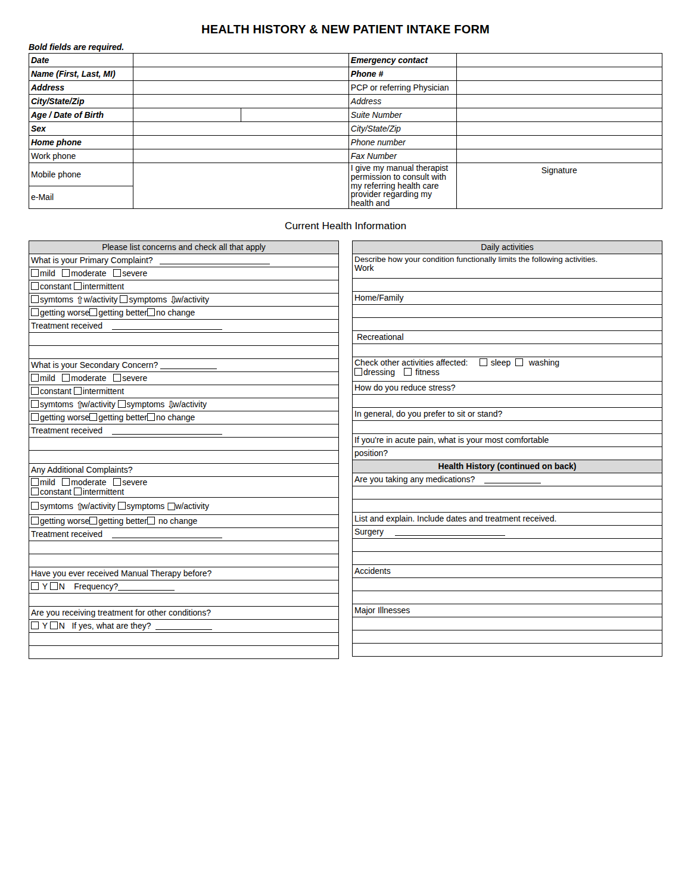HEALTH HISTORY & NEW PATIENT INTAKE FORM
Bold fields are required.
| Date | | Emergency contact | |
| Name (First, Last, MI) | | Phone # | |
| Address | | PCP or referring Physician | |
| City/State/Zip | | Address | |
| Age / Date of Birth | | | Suite Number | |
| Sex | | City/State/Zip | |
| Home phone | | Phone number | |
| Work phone | | Fax Number | |
| Mobile phone | | I give my manual therapist permission to consult with my referring health care provider regarding my health and | Signature |
| e-Mail |
Current Health Information
| / Please list concerns and check all that apply / / What is your Primary Complaint? / / mild moderate severe / / constant intermittent / / symtoms ⇧ w/activity symptoms ⇩ w/activity / / getting worse getting better no change / / Treatment received / / What is your Secondary Concern? / / mild moderate severe / / constant intermittent / / symtoms ⇧ w/activity symptoms ⇩ w/activity / / getting worse getting better no change / / Treatment received / / Any Additional Complaints? / / mild moderate severe constant intermittent / / symtoms ⇧ w/activity symptoms ☐ w/activity / / getting worse getting better no change / / Treatment received / / Have you ever received Manual Therapy before? / / Y N Frequency? / / Are you receiving treatment for other conditions? / / Y N If yes, what are they? / | | / Daily activities / / Describe how your condition functionally limits the following activities. Work / / Home/Family / / Recreational / / Check other activities affected: sleep washing dressing fitness / / How do you reduce stress? / / In general, do you prefer to sit or stand? / / If you're in acute pain, what is your most comfortable / / position? / / Health History (continued on back) / / Are you taking any medications? / / List and explain. Include dates and treatment received. / / Surgery / / Accidents / / Major Illnesses / |